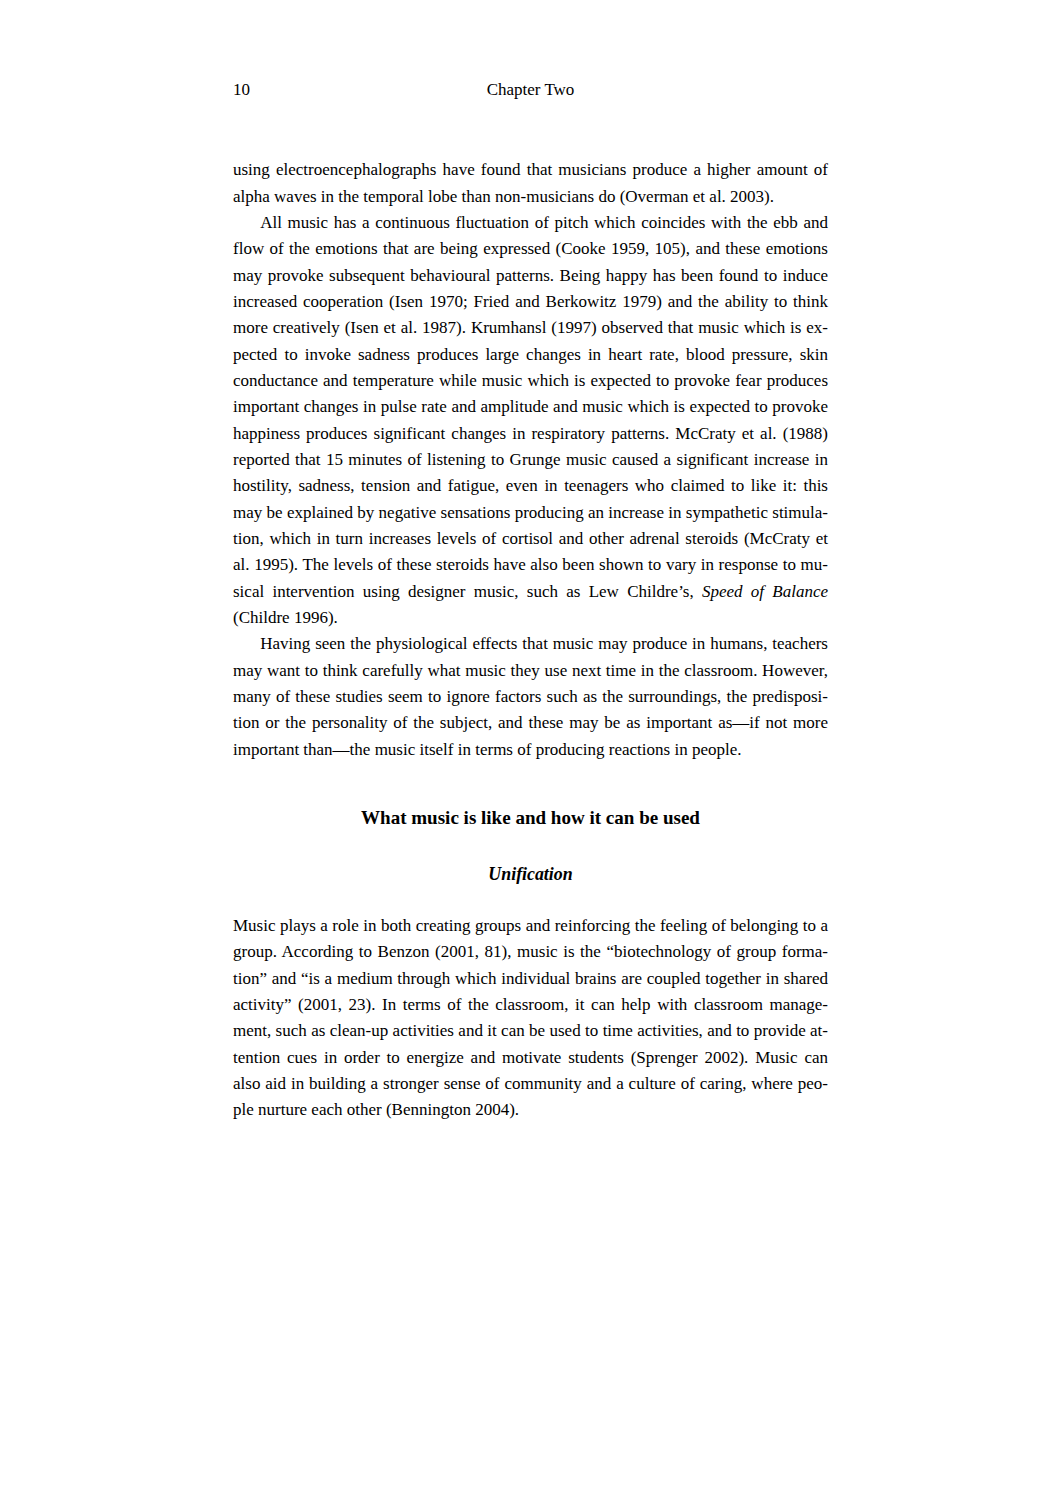10 Chapter Two
using electroencephalographs have found that musicians produce a higher amount of alpha waves in the temporal lobe than non-musicians do (Overman et al. 2003).
All music has a continuous fluctuation of pitch which coincides with the ebb and flow of the emotions that are being expressed (Cooke 1959, 105), and these emotions may provoke subsequent behavioural patterns. Being happy has been found to induce increased cooperation (Isen 1970; Fried and Berkowitz 1979) and the ability to think more creatively (Isen et al. 1987). Krumhansl (1997) observed that music which is expected to invoke sadness produces large changes in heart rate, blood pressure, skin conductance and temperature while music which is expected to provoke fear produces important changes in pulse rate and amplitude and music which is expected to provoke happiness produces significant changes in respiratory patterns. McCraty et al. (1988) reported that 15 minutes of listening to Grunge music caused a significant increase in hostility, sadness, tension and fatigue, even in teenagers who claimed to like it: this may be explained by negative sensations producing an increase in sympathetic stimulation, which in turn increases levels of cortisol and other adrenal steroids (McCraty et al. 1995). The levels of these steroids have also been shown to vary in response to musical intervention using designer music, such as Lew Childre’s, Speed of Balance (Childre 1996).
Having seen the physiological effects that music may produce in humans, teachers may want to think carefully what music they use next time in the classroom. However, many of these studies seem to ignore factors such as the surroundings, the predisposition or the personality of the subject, and these may be as important as—if not more important than—the music itself in terms of producing reactions in people.
What music is like and how it can be used
Unification
Music plays a role in both creating groups and reinforcing the feeling of belonging to a group. According to Benzon (2001, 81), music is the “biotechnology of group formation” and “is a medium through which individual brains are coupled together in shared activity” (2001, 23). In terms of the classroom, it can help with classroom management, such as clean-up activities and it can be used to time activities, and to provide attention cues in order to energize and motivate students (Sprenger 2002). Music can also aid in building a stronger sense of community and a culture of caring, where people nurture each other (Bennington 2004).